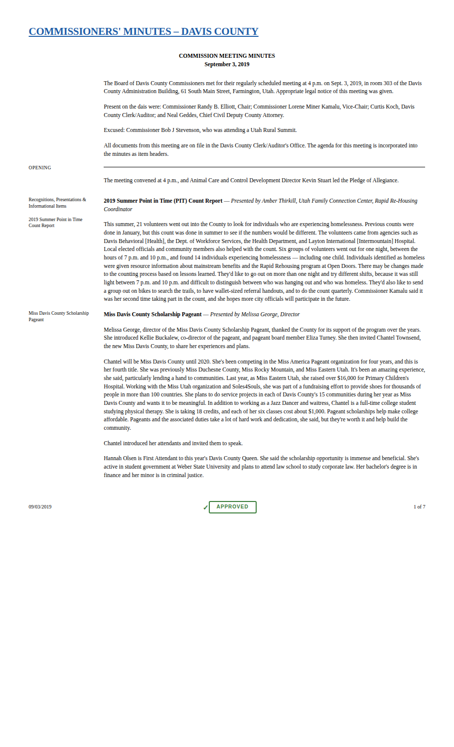COMMISSIONERS' MINUTES – DAVIS COUNTY
COMMISSION MEETING MINUTES
September 3, 2019
The Board of Davis County Commissioners met for their regularly scheduled meeting at 4 p.m. on Sept. 3, 2019, in room 303 of the Davis County Administration Building, 61 South Main Street, Farmington, Utah. Appropriate legal notice of this meeting was given.
Present on the dais were: Commissioner Randy B. Elliott, Chair; Commissioner Lorene Miner Kamalu, Vice-Chair; Curtis Koch, Davis County Clerk/Auditor; and Neal Geddes, Chief Civil Deputy County Attorney.
Excused: Commissioner Bob J Stevenson, who was attending a Utah Rural Summit.
All documents from this meeting are on file in the Davis County Clerk/Auditor's Office. The agenda for this meeting is incorporated into the minutes as item headers.
OPENING
The meeting convened at 4 p.m., and Animal Care and Control Development Director Kevin Stuart led the Pledge of Allegiance.
Recognitions, Presentations & Informational Items
2019 Summer Point in Time Count Report
2019 Summer Point in Time (PIT) Count Report — Presented by Amber Thirkill, Utah Family Connection Center, Rapid Re-Housing Coordinator
This summer, 21 volunteers went out into the County to look for individuals who are experiencing homelessness. Previous counts were done in January, but this count was done in summer to see if the numbers would be different. The volunteers came from agencies such as Davis Behavioral [Health], the Dept. of Workforce Services, the Health Department, and Layton International [Intermountain] Hospital. Local elected officials and community members also helped with the count. Six groups of volunteers went out for one night, between the hours of 7 p.m. and 10 p.m., and found 14 individuals experiencing homelessness — including one child. Individuals identified as homeless were given resource information about mainstream benefits and the Rapid Rehousing program at Open Doors. There may be changes made to the counting process based on lessons learned. They'd like to go out on more than one night and try different shifts, because it was still light between 7 p.m. and 10 p.m. and difficult to distinguish between who was hanging out and who was homeless. They'd also like to send a group out on bikes to search the trails, to have wallet-sized referral handouts, and to do the count quarterly. Commissioner Kamalu said it was her second time taking part in the count, and she hopes more city officials will participate in the future.
Miss Davis County Scholarship Pageant
Miss Davis County Scholarship Pageant — Presented by Melissa George, Director
Melissa George, director of the Miss Davis County Scholarship Pageant, thanked the County for its support of the program over the years. She introduced Kellie Buckalew, co-director of the pageant, and pageant board member Eliza Turney. She then invited Chantel Townsend, the new Miss Davis County, to share her experiences and plans.
Chantel will be Miss Davis County until 2020. She's been competing in the Miss America Pageant organization for four years, and this is her fourth title. She was previously Miss Duchesne County, Miss Rocky Mountain, and Miss Eastern Utah. It's been an amazing experience, she said, particularly lending a hand to communities. Last year, as Miss Eastern Utah, she raised over $16,000 for Primary Children's Hospital. Working with the Miss Utah organization and Soles4Souls, she was part of a fundraising effort to provide shoes for thousands of people in more than 100 countries. She plans to do service projects in each of Davis County's 15 communities during her year as Miss Davis County and wants it to be meaningful. In addition to working as a Jazz Dancer and waitress, Chantel is a full-time college student studying physical therapy. She is taking 18 credits, and each of her six classes cost about $1,000. Pageant scholarships help make college affordable. Pageants and the associated duties take a lot of hard work and dedication, she said, but they're worth it and help build the community.
Chantel introduced her attendants and invited them to speak.
Hannah Olsen is First Attendant to this year's Davis County Queen. She said the scholarship opportunity is immense and beneficial. She's active in student government at Weber State University and plans to attend law school to study corporate law. Her bachelor's degree is in finance and her minor is in criminal justice.
09/03/2019 APPROVED 1 of 7